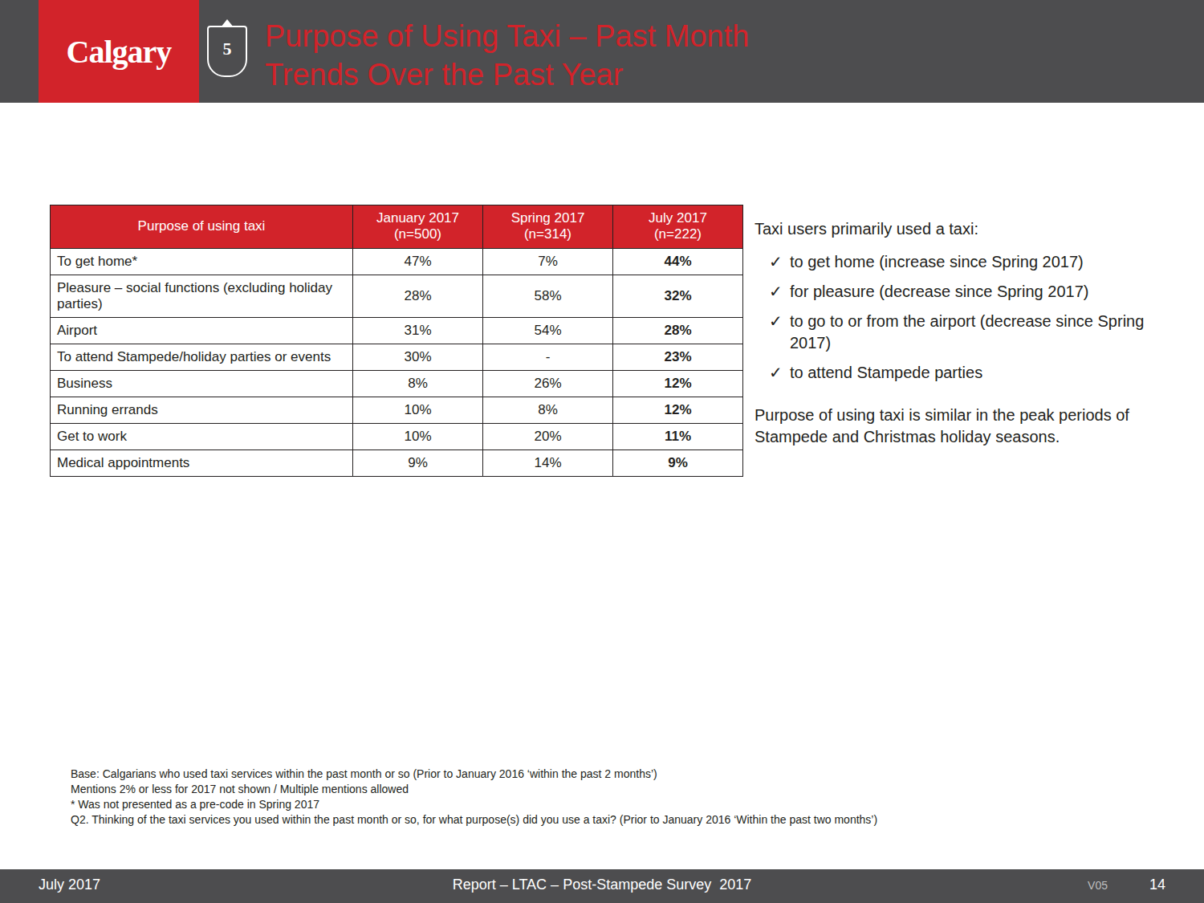Calgary
Purpose of Using Taxi – Past Month
Trends Over the Past Year
| Purpose of using taxi | January 2017 (n=500) | Spring 2017 (n=314) | July 2017 (n=222) |
| --- | --- | --- | --- |
| To get home* | 47% | 7% | 44% |
| Pleasure – social functions (excluding holiday parties) | 28% | 58% | 32% |
| Airport | 31% | 54% | 28% |
| To attend Stampede/holiday parties or events | 30% | - | 23% |
| Business | 8% | 26% | 12% |
| Running errands | 10% | 8% | 12% |
| Get to work | 10% | 20% | 11% |
| Medical appointments | 9% | 14% | 9% |
Taxi users primarily used a taxi:
to get home (increase since Spring 2017)
for pleasure (decrease since Spring 2017)
to go to or from the airport (decrease since Spring 2017)
to attend Stampede parties
Purpose of using taxi is similar in the peak periods of Stampede and Christmas holiday seasons.
Base: Calgarians who used taxi services within the past month or so (Prior to January 2016 ‘within the past 2 months’)
Mentions 2% or less for 2017 not shown / Multiple mentions allowed
* Was not presented as a pre-code in Spring 2017
Q2. Thinking of the taxi services you used within the past month or so, for what purpose(s) did you use a taxi? (Prior to January 2016 ‘Within the past two months’)
July 2017 Report – LTAC – Post-Stampede Survey 2017 V05 14